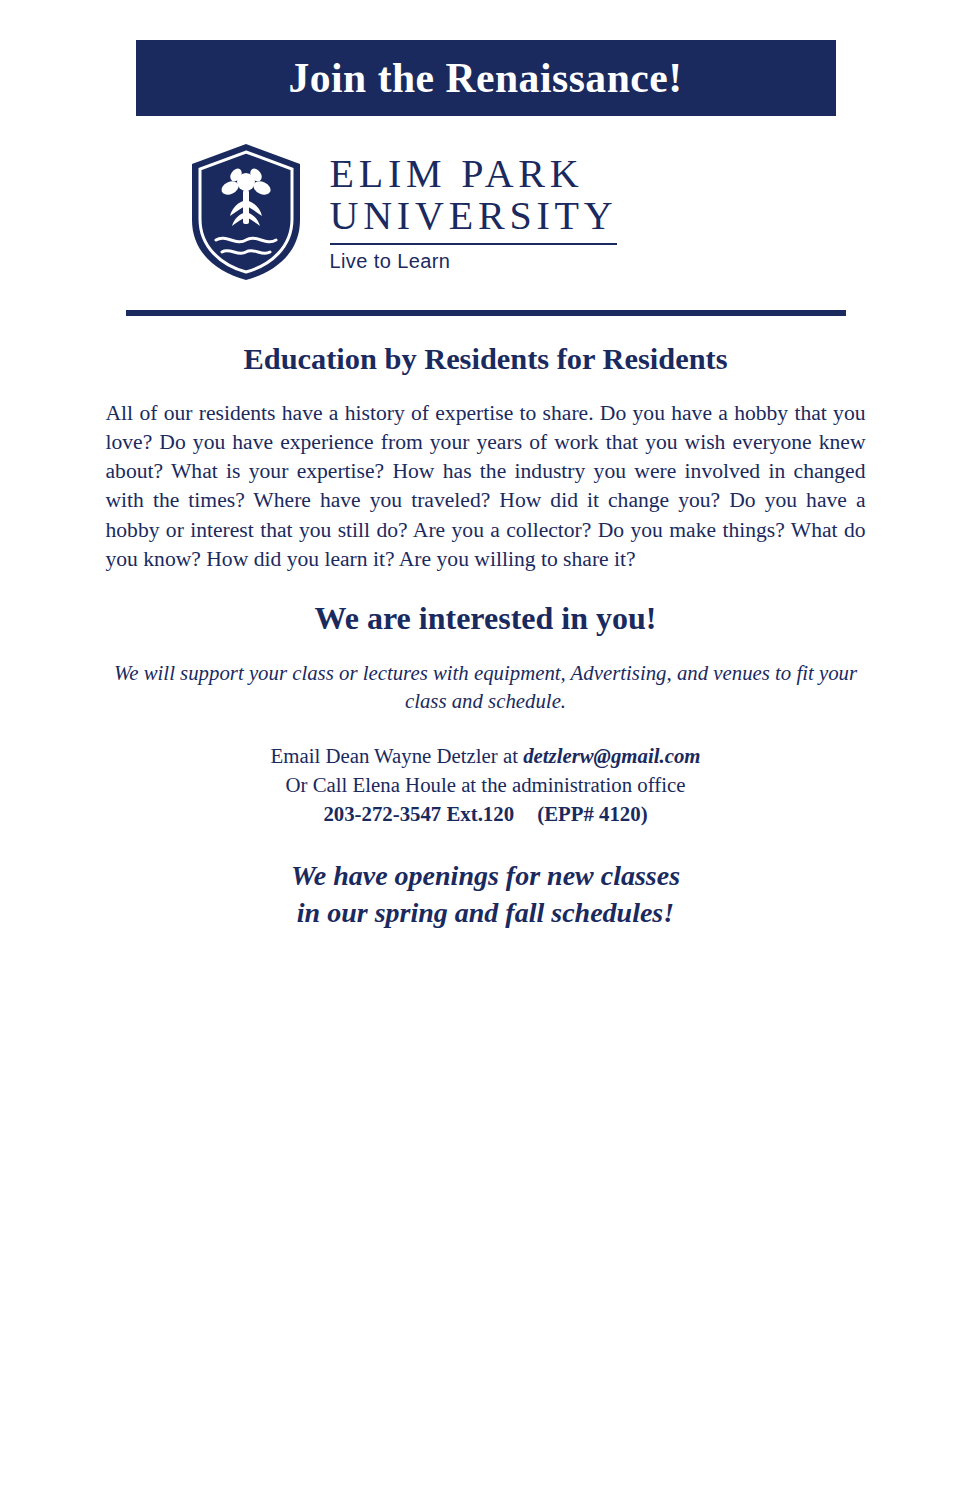Join the Renaissance!
ELIM PARK
UNIVERSITY
Live to Learn
Education by Residents for Residents
All of our residents have a history of expertise to share. Do you have a hobby that you love? Do you have experience from your years of work that you wish everyone knew about? What is your expertise? How has the industry you were involved in changed with the times? Where have you traveled? How did it change you? Do you have a hobby or interest that you still do? Are you a collector? Do you make things? What do you know? How did you learn it? Are you willing to share it?
We are interested in you!
We will support your class or lectures with equipment, Advertising, and venues to fit your class and schedule.
Email Dean Wayne Detzler at detzlerw@gmail.com
Or Call Elena Houle at the administration office
203-272-3547 Ext.120 (EPP# 4120)
We have openings for new classes
in our spring and fall schedules!